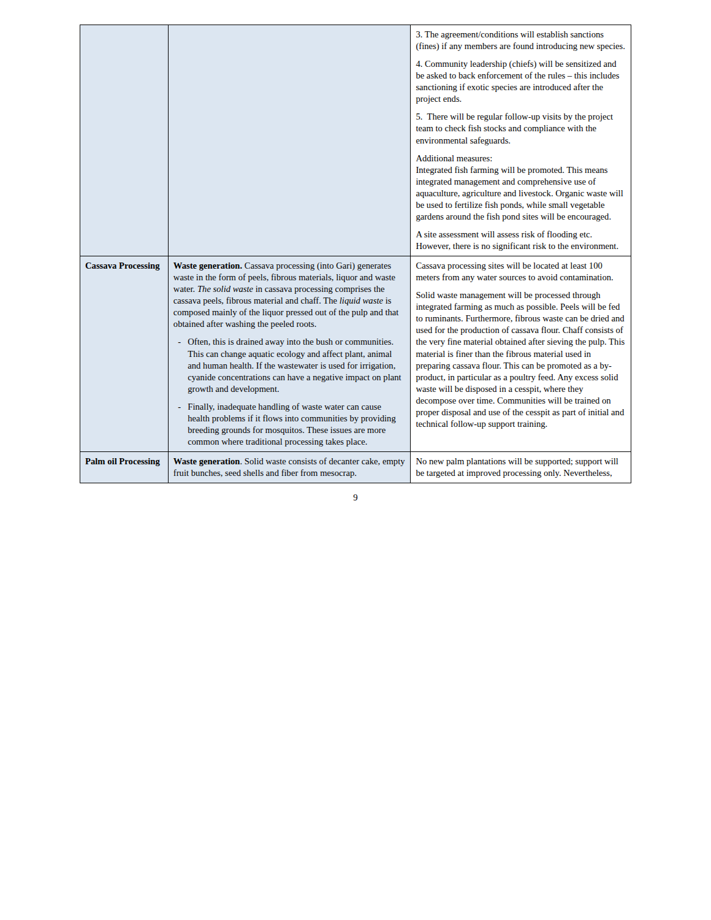| | | 3. The agreement/conditions will establish sanctions (fines) if any members are found introducing new species. 4. Community leadership (chiefs) will be sensitized and be asked to back enforcement of the rules – this includes sanctioning if exotic species are introduced after the project ends. 5. There will be regular follow-up visits by the project team to check fish stocks and compliance with the environmental safeguards. Additional measures: Integrated fish farming will be promoted. This means integrated management and comprehensive use of aquaculture, agriculture and livestock. Organic waste will be used to fertilize fish ponds, while small vegetable gardens around the fish pond sites will be encouraged. A site assessment will assess risk of flooding etc. However, there is no significant risk to the environment. |
| Cassava Processing | Waste generation. Cassava processing (into Gari) generates waste in the form of peels, fibrous materials, liquor and waste water. The solid waste in cassava processing comprises the cassava peels, fibrous material and chaff. The liquid waste is composed mainly of the liquor pressed out of the pulp and that obtained after washing the peeled roots. Often, this is drained away into the bush or communities. This can change aquatic ecology and affect plant, animal and human health. If the wastewater is used for irrigation, cyanide concentrations can have a negative impact on plant growth and development. Finally, inadequate handling of waste water can cause health problems if it flows into communities by providing breeding grounds for mosquitos. These issues are more common where traditional processing takes place. | Cassava processing sites will be located at least 100 meters from any water sources to avoid contamination. Solid waste management will be processed through integrated farming as much as possible. Peels will be fed to ruminants. Furthermore, fibrous waste can be dried and used for the production of cassava flour. Chaff consists of the very fine material obtained after sieving the pulp. This material is finer than the fibrous material used in preparing cassava flour. This can be promoted as a by-product, in particular as a poultry feed. Any excess solid waste will be disposed in a cesspit, where they decompose over time. Communities will be trained on proper disposal and use of the cesspit as part of initial and technical follow-up support training. |
| Palm oil Processing | Waste generation . Solid waste consists of decanter cake, empty fruit bunches, seed shells and fiber from mesocrap. | No new palm plantations will be supported; support will be targeted at improved processing only. Nevertheless, |
9